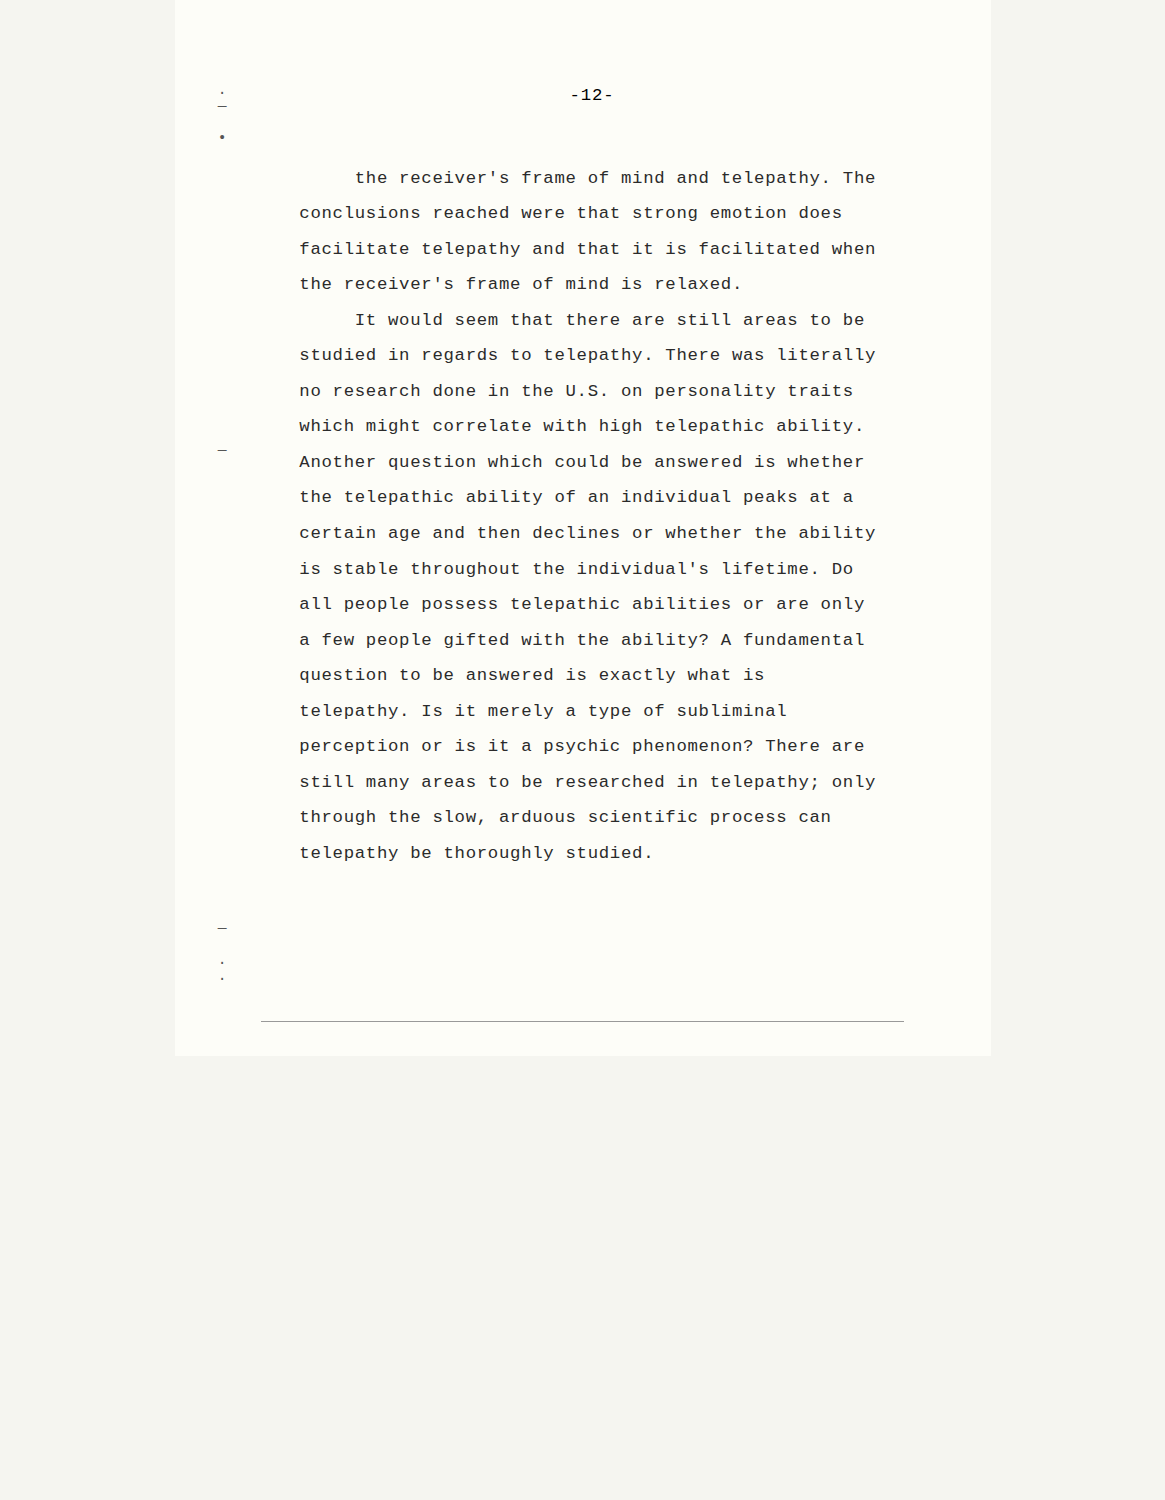. — •
—
— . .
-12-
the receiver's frame of mind and telepathy. The conclusions reached were that strong emotion does facilitate telepathy and that it is facilitated when the receiver's frame of mind is relaxed.
It would seem that there are still areas to be studied in regards to telepathy. There was literally no research done in the U.S. on personality traits which might correlate with high telepathic ability. Another question which could be answered is whether the telepathic ability of an individual peaks at a certain age and then declines or whether the ability is stable throughout the individual's lifetime. Do all people possess telepathic abilities or are only a few people gifted with the ability? A fundamental question to be answered is exactly what is telepathy. Is it merely a type of subliminal perception or is it a psychic phenomenon? There are still many areas to be researched in telepathy; only through the slow, arduous scientific process can telepathy be thoroughly studied.